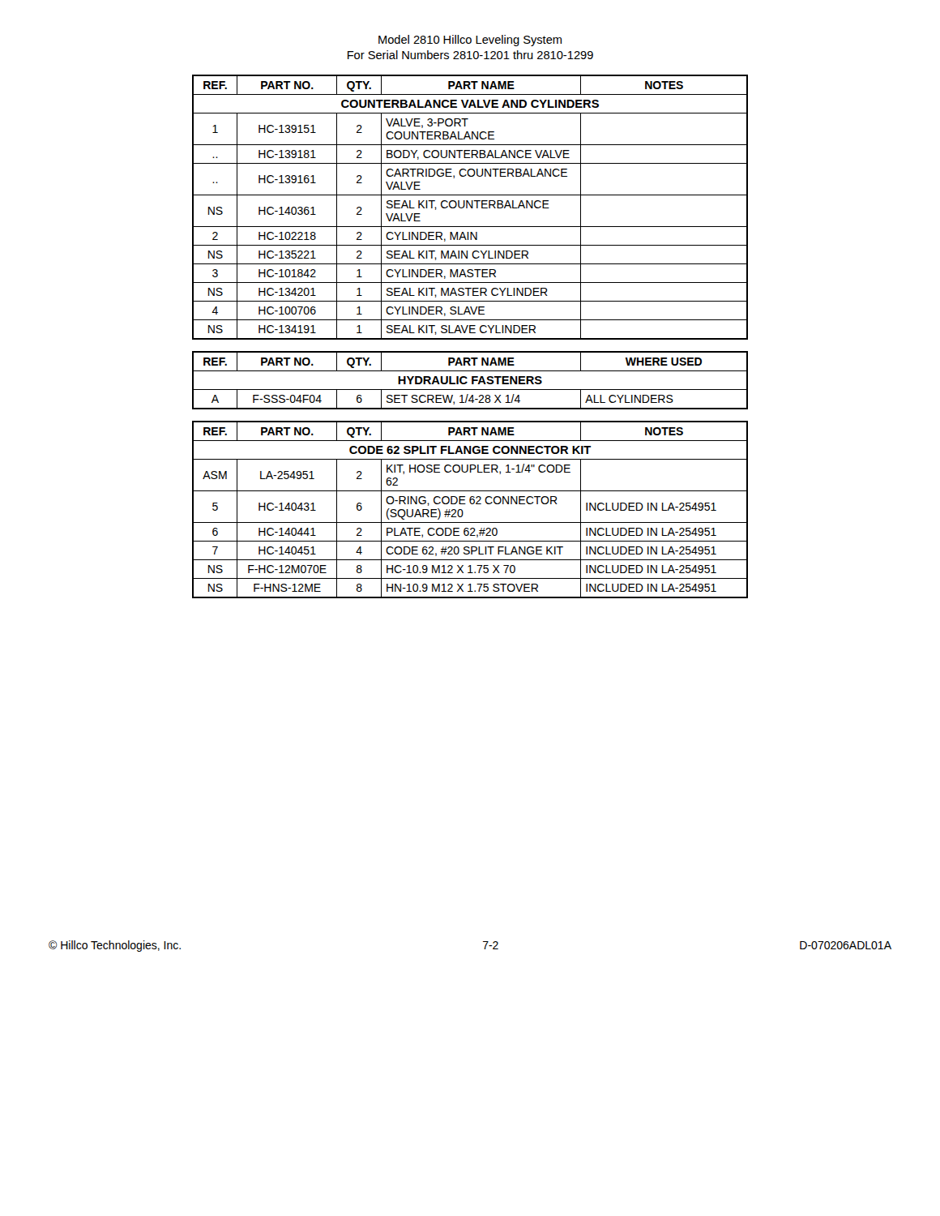Model 2810 Hillco Leveling System
For Serial Numbers 2810-1201 thru 2810-1299
| COUNTERBALANCE VALVE AND CYLINDERS |
| REF. | PART NO. | QTY. | PART NAME | NOTES |
| 1 | HC-139151 | 2 | VALVE, 3-PORT COUNTERBALANCE | |
| .. | HC-139181 | 2 | BODY, COUNTERBALANCE VALVE | |
| .. | HC-139161 | 2 | CARTRIDGE, COUNTERBALANCE VALVE | |
| NS | HC-140361 | 2 | SEAL KIT, COUNTERBALANCE VALVE | |
| 2 | HC-102218 | 2 | CYLINDER, MAIN | |
| NS | HC-135221 | 2 | SEAL KIT, MAIN CYLINDER | |
| 3 | HC-101842 | 1 | CYLINDER, MASTER | |
| NS | HC-134201 | 1 | SEAL KIT, MASTER CYLINDER | |
| 4 | HC-100706 | 1 | CYLINDER, SLAVE | |
| NS | HC-134191 | 1 | SEAL KIT, SLAVE CYLINDER | |
| HYDRAULIC FASTENERS |
| REF. | PART NO. | QTY. | PART NAME | WHERE USED |
| A | F-SSS-04F04 | 6 | SET SCREW, 1/4-28 X 1/4 | ALL CYLINDERS |
| CODE 62 SPLIT FLANGE CONNECTOR KIT |
| REF. | PART NO. | QTY. | PART NAME | NOTES |
| ASM | LA-254951 | 2 | KIT, HOSE COUPLER, 1-1/4" CODE 62 | |
| 5 | HC-140431 | 6 | O-RING, CODE 62 CONNECTOR (SQUARE) #20 | INCLUDED IN LA-254951 |
| 6 | HC-140441 | 2 | PLATE, CODE 62,#20 | INCLUDED IN LA-254951 |
| 7 | HC-140451 | 4 | CODE 62, #20 SPLIT FLANGE KIT | INCLUDED IN LA-254951 |
| NS | F-HC-12M070E | 8 | HC-10.9 M12 X 1.75 X 70 | INCLUDED IN LA-254951 |
| NS | F-HNS-12ME | 8 | HN-10.9 M12 X 1.75 STOVER | INCLUDED IN LA-254951 |
© Hillco Technologies, Inc. 7-2 D-070206ADL01A